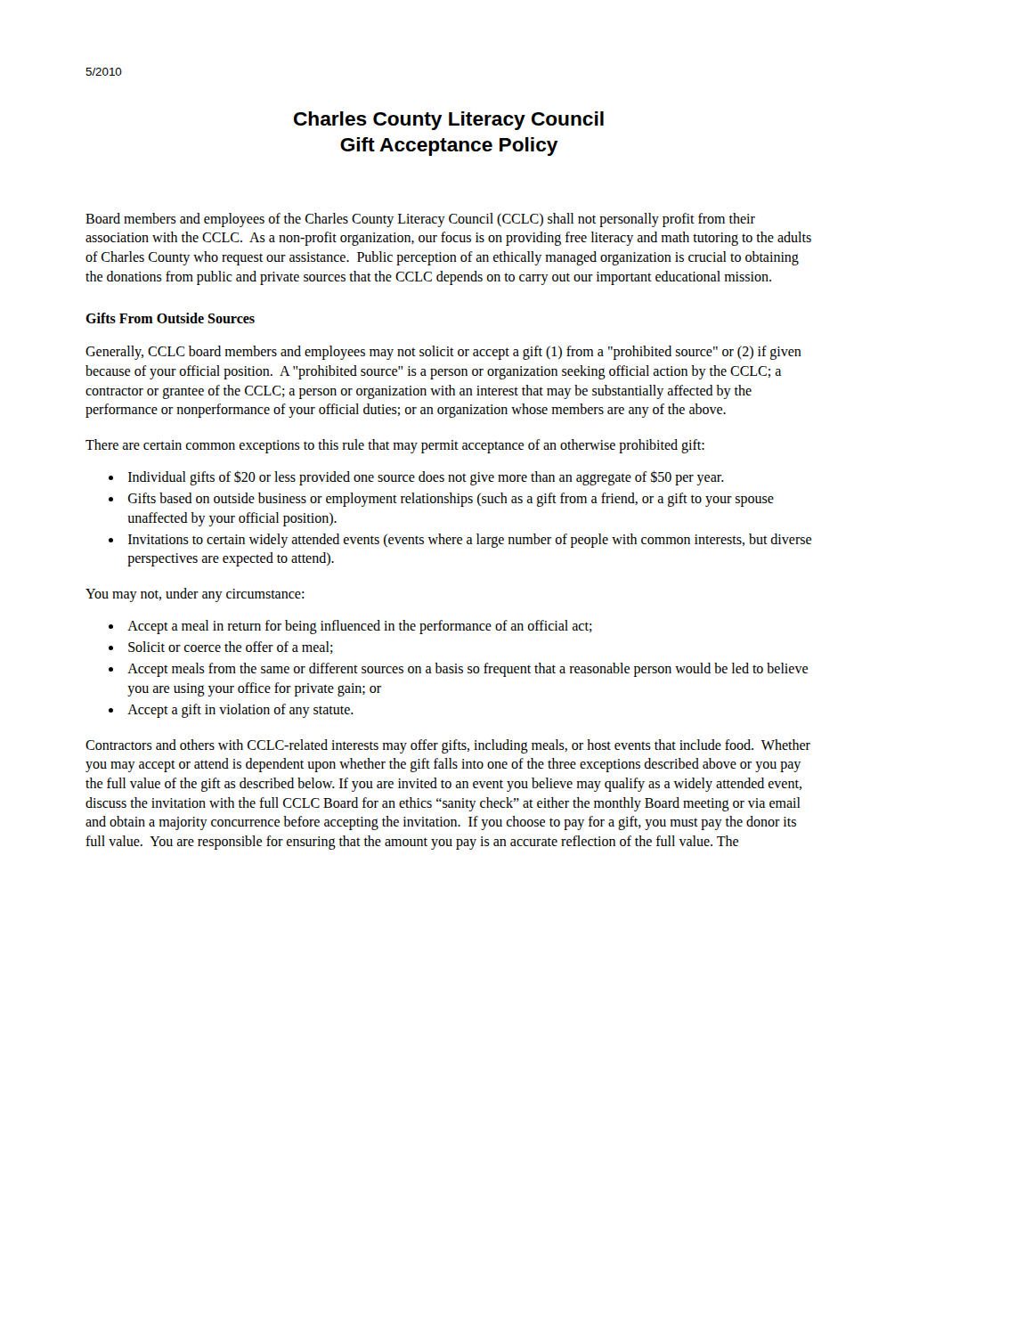5/2010
Charles County Literacy Council
Gift Acceptance Policy
Board members and employees of the Charles County Literacy Council (CCLC) shall not personally profit from their association with the CCLC. As a non-profit organization, our focus is on providing free literacy and math tutoring to the adults of Charles County who request our assistance. Public perception of an ethically managed organization is crucial to obtaining the donations from public and private sources that the CCLC depends on to carry out our important educational mission.
Gifts From Outside Sources
Generally, CCLC board members and employees may not solicit or accept a gift (1) from a "prohibited source" or (2) if given because of your official position. A "prohibited source" is a person or organization seeking official action by the CCLC; a contractor or grantee of the CCLC; a person or organization with an interest that may be substantially affected by the performance or nonperformance of your official duties; or an organization whose members are any of the above.
There are certain common exceptions to this rule that may permit acceptance of an otherwise prohibited gift:
Individual gifts of $20 or less provided one source does not give more than an aggregate of $50 per year.
Gifts based on outside business or employment relationships (such as a gift from a friend, or a gift to your spouse unaffected by your official position).
Invitations to certain widely attended events (events where a large number of people with common interests, but diverse perspectives are expected to attend).
You may not, under any circumstance:
Accept a meal in return for being influenced in the performance of an official act;
Solicit or coerce the offer of a meal;
Accept meals from the same or different sources on a basis so frequent that a reasonable person would be led to believe you are using your office for private gain; or
Accept a gift in violation of any statute.
Contractors and others with CCLC-related interests may offer gifts, including meals, or host events that include food. Whether you may accept or attend is dependent upon whether the gift falls into one of the three exceptions described above or you pay the full value of the gift as described below. If you are invited to an event you believe may qualify as a widely attended event, discuss the invitation with the full CCLC Board for an ethics “sanity check” at either the monthly Board meeting or via email and obtain a majority concurrence before accepting the invitation. If you choose to pay for a gift, you must pay the donor its full value. You are responsible for ensuring that the amount you pay is an accurate reflection of the full value. The